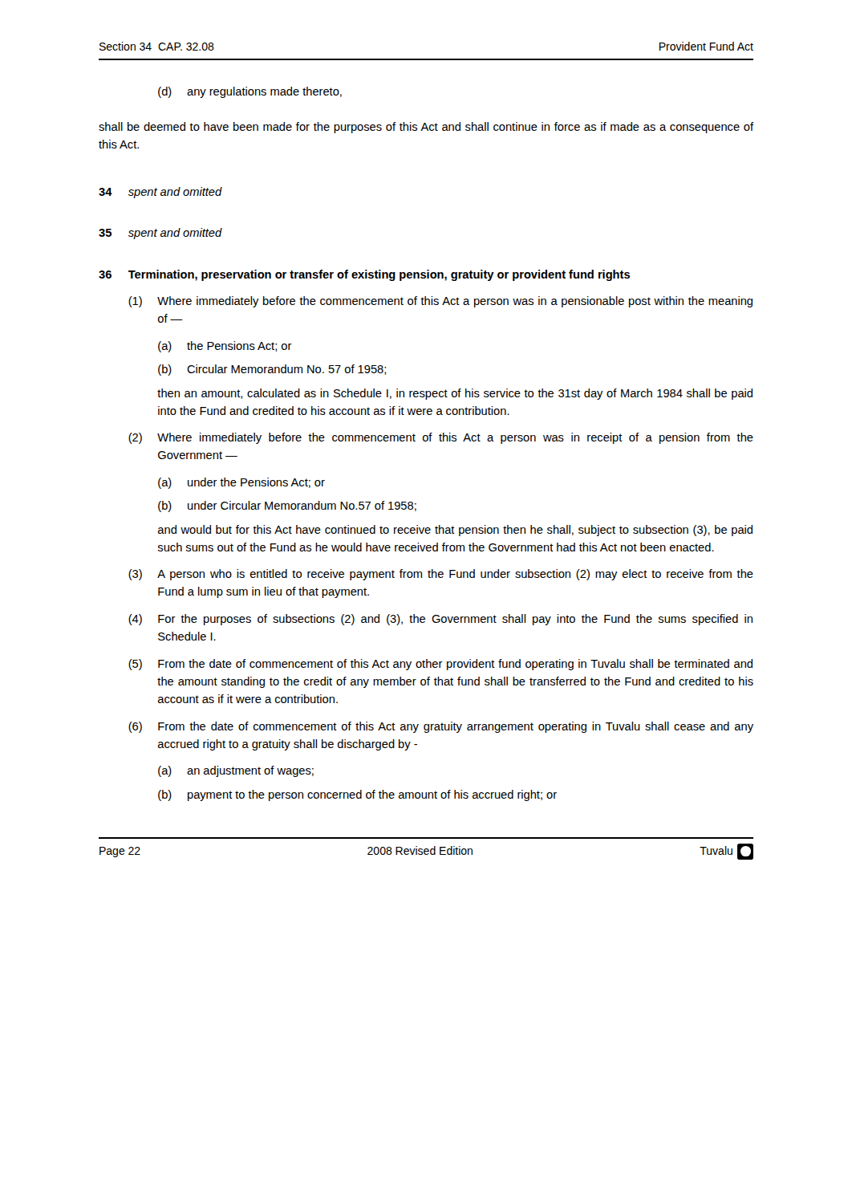Section 34 CAP. 32.08
Provident Fund Act
(d)
any regulations made thereto,
shall be deemed to have been made for the purposes of this Act and shall continue in force as if made as a consequence of this Act.
34
spent and omitted
35
spent and omitted
36
Termination, preservation or transfer of existing pension, gratuity or provident fund rights
(1)
Where immediately before the commencement of this Act a person was in a pensionable post within the meaning of —
(a)
the Pensions Act; or
(b)
Circular Memorandum No. 57 of 1958;
then an amount, calculated as in Schedule I, in respect of his service to the 31st day of March 1984 shall be paid into the Fund and credited to his account as if it were a contribution.
(2)
Where immediately before the commencement of this Act a person was in receipt of a pension from the Government —
(a)
under the Pensions Act; or
(b)
under Circular Memorandum No.57 of 1958;
and would but for this Act have continued to receive that pension then he shall, subject to subsection (3), be paid such sums out of the Fund as he would have received from the Government had this Act not been enacted.
(3)
A person who is entitled to receive payment from the Fund under subsection (2) may elect to receive from the Fund a lump sum in lieu of that payment.
(4)
For the purposes of subsections (2) and (3), the Government shall pay into the Fund the sums specified in Schedule I.
(5)
From the date of commencement of this Act any other provident fund operating in Tuvalu shall be terminated and the amount standing to the credit of any member of that fund shall be transferred to the Fund and credited to his account as if it were a contribution.
(6)
From the date of commencement of this Act any gratuity arrangement operating in Tuvalu shall cease and any accrued right to a gratuity shall be discharged by -
(a)
an adjustment of wages;
(b)
payment to the person concerned of the amount of his accrued right; or
Page 22
2008 Revised Edition
Tuvalu